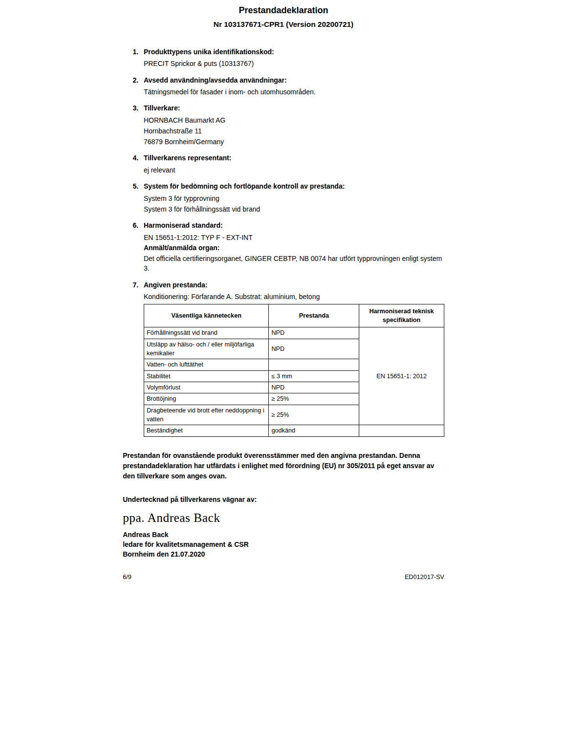Prestandadeklaration
Nr 103137671-CPR1 (Version 20200721)
Produkttypens unika identifikationskod:
PRECIT Sprickor & puts (10313767)
Avsedd användning/avsedda användningar:
Tätningsmedel för fasader i inom- och utomhusområden.
Tillverkare:
HORNBACH Baumarkt AG
Hornbachstraße 11
76879 Bornheim/Germany
Tillverkarens representant:
ej relevant
System för bedömning och fortlöpande kontroll av prestanda:
System 3 för typprovning
System 3 för förhållningssätt vid brand
Harmoniserad standard:
EN 15651-1:2012: TYP F - EXT-INT
Anmält/anmälda organ:
Det officiella certifieringsorganet, GINGER CEBTP, NB 0074 har utfört typprovningen enligt system 3.
Angiven prestanda:
Konditionering: Förfarande A. Substrat: aluminium, betong
| Väsentliga kännetecken | Prestanda | Harmoniserad teknisk specifikation |
| --- | --- | --- |
| Förhållningssätt vid brand | NPD | EN 15651-1: 2012 |
| Utsläpp av hälso- och / eller miljöfarliga kemikalier | NPD |
| Vatten- och lufttäthet | |
| Stabilitet | ≤ 3 mm |
| Volymförlust | NPD |
| Brottöjning | ≥ 25% |
| Dragbeteende vid brott efter neddoppning i vatten | ≥ 25% |
| Beständighet | godkänd | |
Prestandan för ovanstående produkt överensstämmer med den angivna prestandan. Denna prestandadeklaration har utfärdats i enlighet med förordning (EU) nr 305/2011 på eget ansvar av den tillverkare som anges ovan.
Undertecknad på tillverkarens vägnar av:
ppa. Andreas Back
Andreas Back
ledare för kvalitetsmanagement & CSR
Bornheim den 21.07.2020
6/9 ED012017-SV